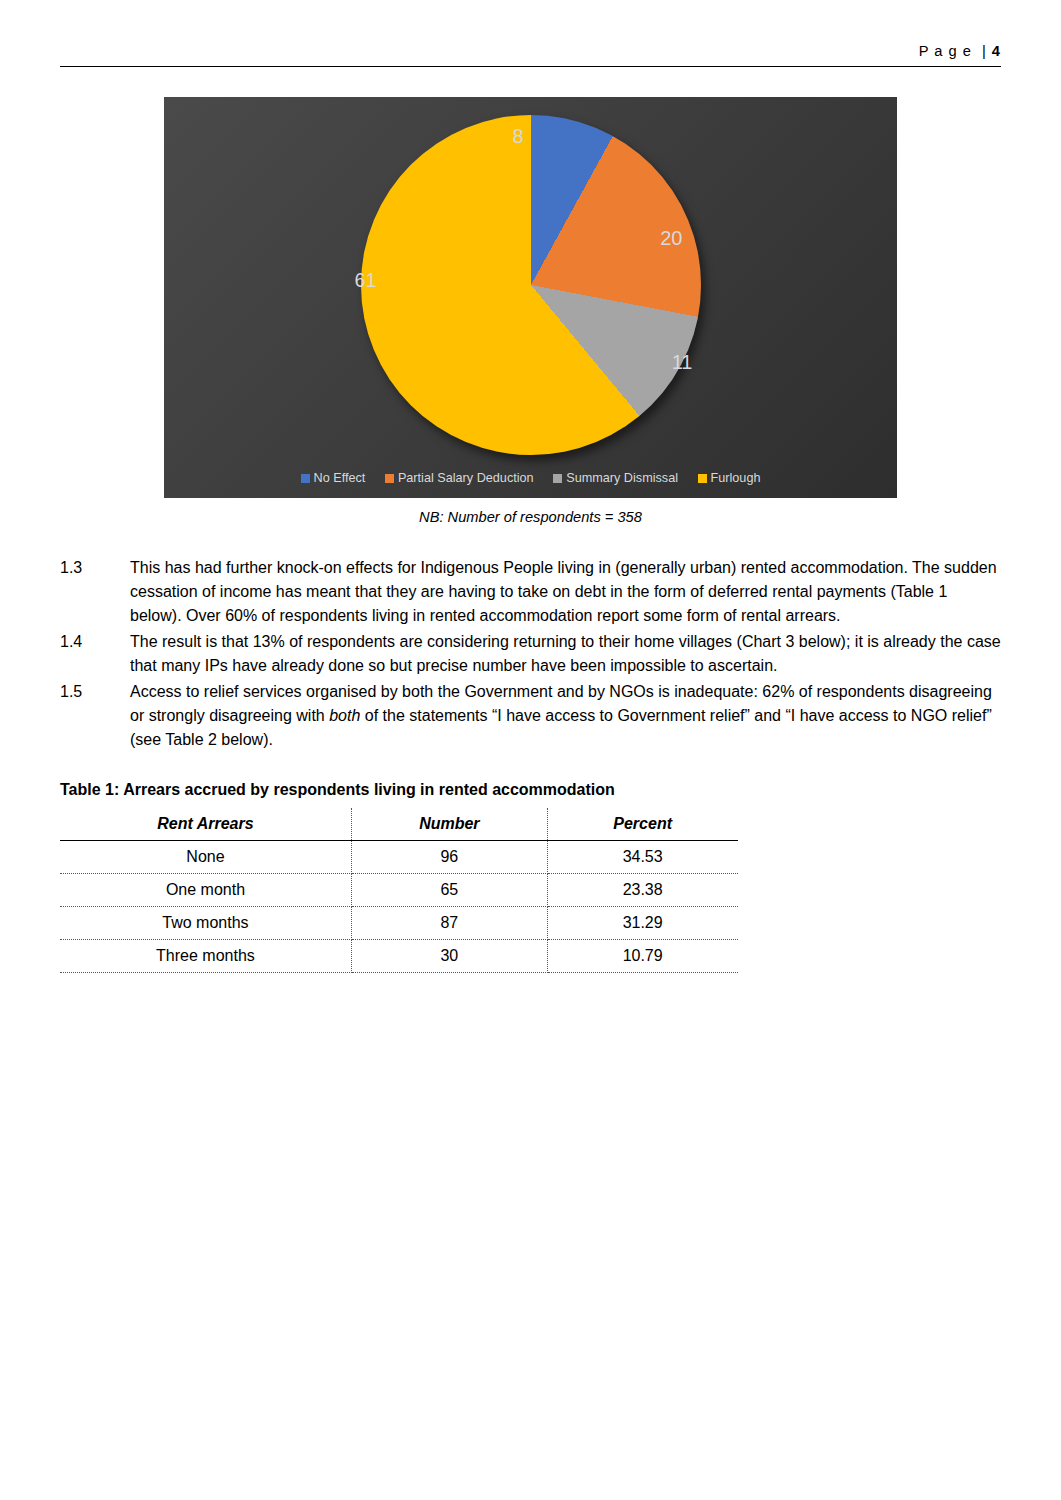P a g e | 4
8
20
11
61
No Effect Partial Salary Deduction Summary Dismissal Furlough
NB: Number of respondents = 358
1.3
This has had further knock-on effects for Indigenous People living in (generally urban) rented accommodation. The sudden cessation of income has meant that they are having to take on debt in the form of deferred rental payments (Table 1 below). Over 60% of respondents living in rented accommodation report some form of rental arrears.
1.4
The result is that 13% of respondents are considering returning to their home villages (Chart 3 below); it is already the case that many IPs have already done so but precise number have been impossible to ascertain.
1.5
Access to relief services organised by both the Government and by NGOs is inadequate: 62% of respondents disagreeing or strongly disagreeing with both of the statements “I have access to Government relief” and “I have access to NGO relief” (see Table 2 below).
Table 1: Arrears accrued by respondents living in rented accommodation
| Rent Arrears | Number | Percent |
| --- | --- | --- |
| None | 96 | 34.53 |
| One month | 65 | 23.38 |
| Two months | 87 | 31.29 |
| Three months | 30 | 10.79 |